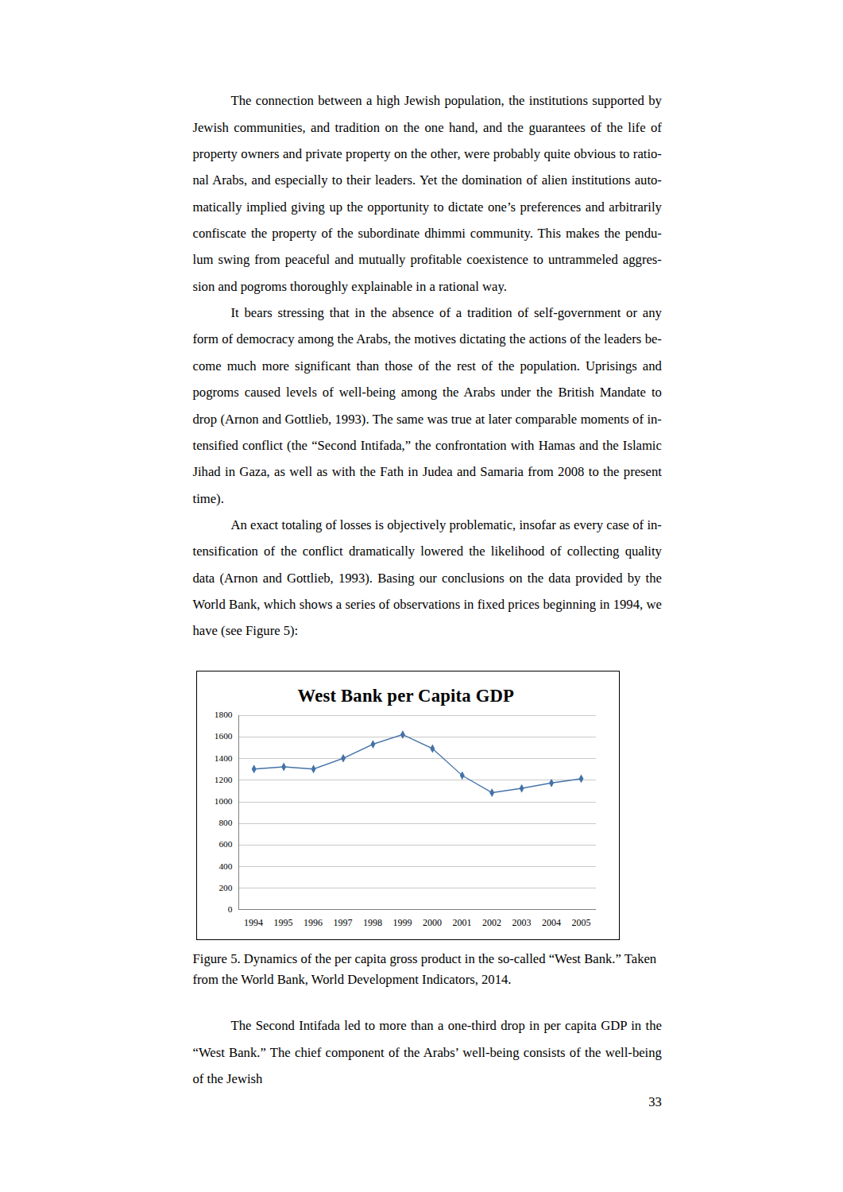The connection between a high Jewish population, the institutions supported by Jewish communities, and tradition on the one hand, and the guarantees of the life of property owners and private property on the other, were probably quite obvious to rational Arabs, and especially to their leaders. Yet the domination of alien institutions automatically implied giving up the opportunity to dictate one’s preferences and arbitrarily confiscate the property of the subordinate dhimmi community. This makes the pendulum swing from peaceful and mutually profitable coexistence to untrammeled aggression and pogroms thoroughly explainable in a rational way.
It bears stressing that in the absence of a tradition of self-government or any form of democracy among the Arabs, the motives dictating the actions of the leaders become much more significant than those of the rest of the population. Uprisings and pogroms caused levels of well-being among the Arabs under the British Mandate to drop (Arnon and Gottlieb, 1993). The same was true at later comparable moments of intensified conflict (the “Second Intifada,” the confrontation with Hamas and the Islamic Jihad in Gaza, as well as with the Fath in Judea and Samaria from 2008 to the present time).
An exact totaling of losses is objectively problematic, insofar as every case of intensification of the conflict dramatically lowered the likelihood of collecting quality data (Arnon and Gottlieb, 1993). Basing our conclusions on the data provided by the World Bank, which shows a series of observations in fixed prices beginning in 1994, we have (see Figure 5):
West Bank per Capita GDP
1800 1600 1400 1200 1000 800 600 400 200 0
1994 1995 1996 1997 1998 1999 2000 2001 2002 2003 2004 2005
Figure 5. Dynamics of the per capita gross product in the so-called “West Bank.” Taken from the World Bank, World Development Indicators, 2014.
The Second Intifada led to more than a one-third drop in per capita GDP in the “West Bank.” The chief component of the Arabs’ well-being consists of the well-being of the Jewish
33